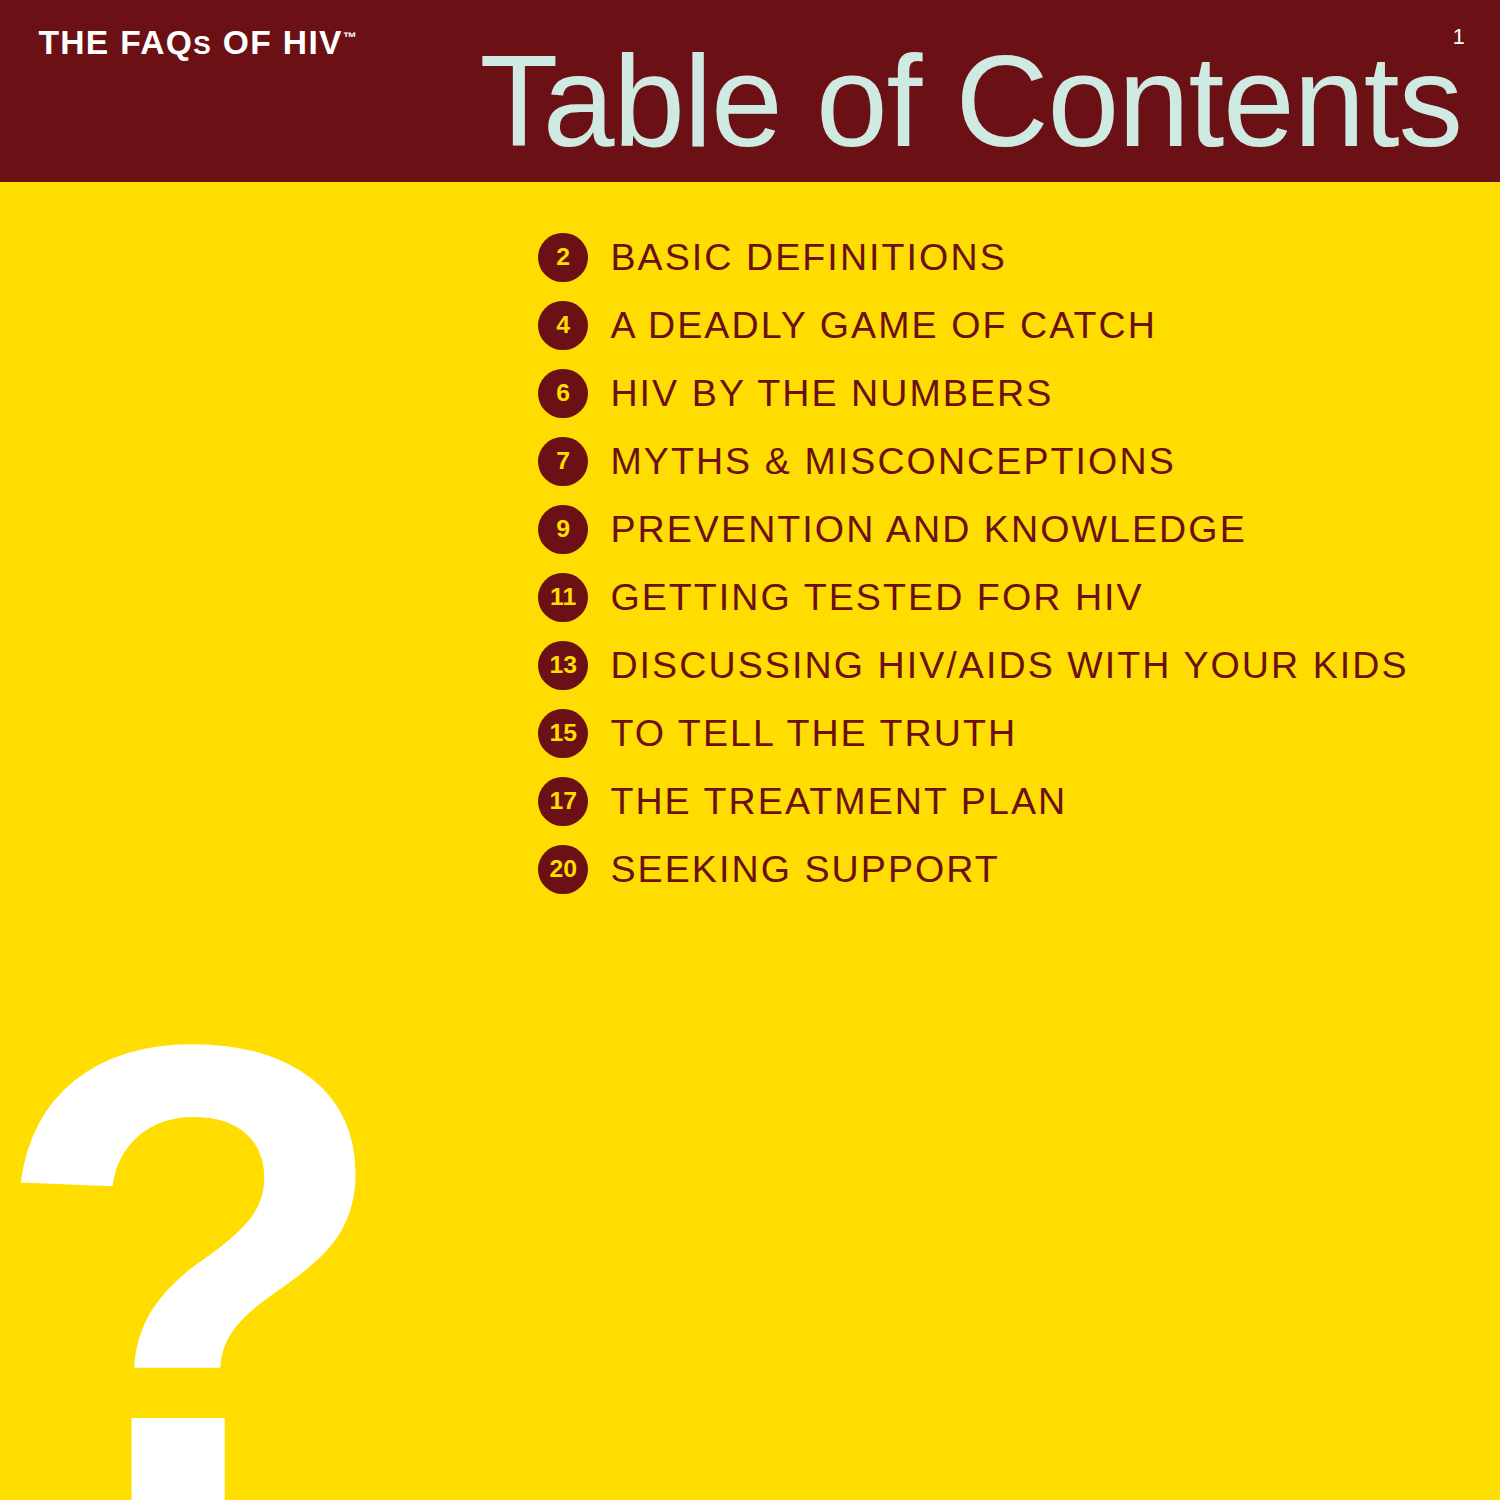1
The FAQs of HIV™
Table of Contents
?
2 Basic Definitions
4 A Deadly Game of Catch
6 HIV by the Numbers
7 Myths & Misconceptions
9 Prevention and Knowledge
11 Getting Tested for HIV
13 Discussing HIV/AIDS with Your Kids
15 To Tell the Truth
17 The Treatment Plan
20 Seeking Support